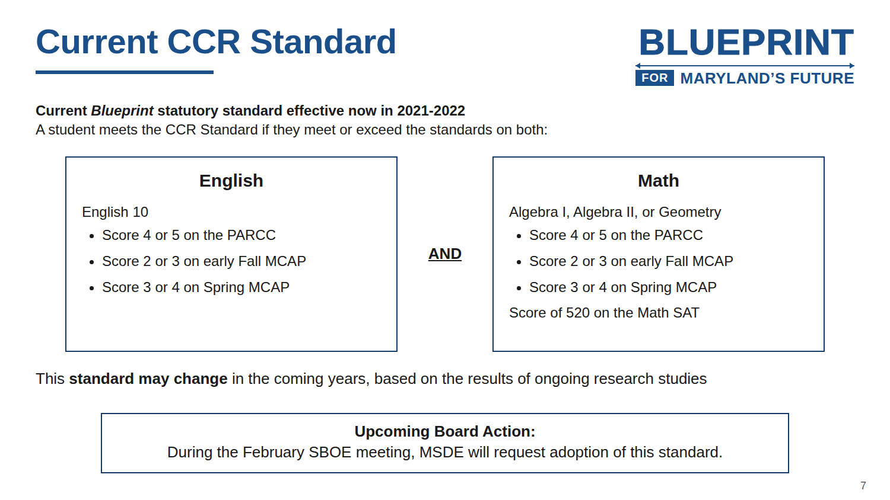Current CCR Standard
BLUEPRINT
FOR MARYLAND’S FUTURE
Current Blueprint statutory standard effective now in 2021-2022
A student meets the CCR Standard if they meet or exceed the standards on both:
English
English 10
Score 4 or 5 on the PARCC
Score 2 or 3 on early Fall MCAP
Score 3 or 4 on Spring MCAP
AND
Math
Algebra I, Algebra II, or Geometry
Score 4 or 5 on the PARCC
Score 2 or 3 on early Fall MCAP
Score 3 or 4 on Spring MCAP
Score of 520 on the Math SAT
This standard may change in the coming years, based on the results of ongoing research studies
Upcoming Board Action:
During the February SBOE meeting, MSDE will request adoption of this standard.
7